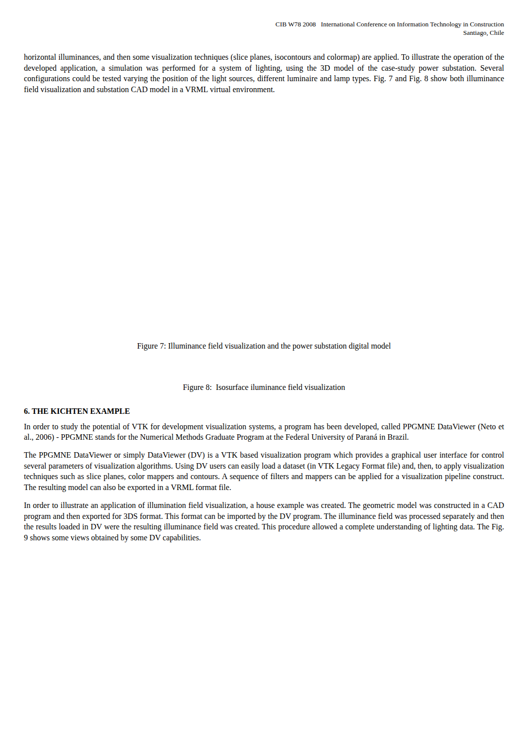CIB W78 2008 International Conference on Information Technology in Construction
Santiago, Chile
horizontal illuminances, and then some visualization techniques (slice planes, isocontours and colormap) are applied. To illustrate the operation of the developed application, a simulation was performed for a system of lighting, using the 3D model of the case-study power substation. Several configurations could be tested varying the position of the light sources, different luminaire and lamp types. Fig. 7 and Fig. 8 show both illuminance field visualization and substation CAD model in a VRML virtual environment.
Figure 7: Illuminance field visualization and the power substation digital model
Figure 8: Isosurface iluminance field visualization
6. THE KICHTEN EXAMPLE
In order to study the potential of VTK for development visualization systems, a program has been developed, called PPGMNE DataViewer (Neto et al., 2006) - PPGMNE stands for the Numerical Methods Graduate Program at the Federal University of Paraná in Brazil.
The PPGMNE DataViewer or simply DataViewer (DV) is a VTK based visualization program which provides a graphical user interface for control several parameters of visualization algorithms. Using DV users can easily load a dataset (in VTK Legacy Format file) and, then, to apply visualization techniques such as slice planes, color mappers and contours. A sequence of filters and mappers can be applied for a visualization pipeline construct. The resulting model can also be exported in a VRML format file.
In order to illustrate an application of illumination field visualization, a house example was created. The geometric model was constructed in a CAD program and then exported for 3DS format. This format can be imported by the DV program. The illuminance field was processed separately and then the results loaded in DV were the resulting illuminance field was created. This procedure allowed a complete understanding of lighting data. The Fig. 9 shows some views obtained by some DV capabilities.